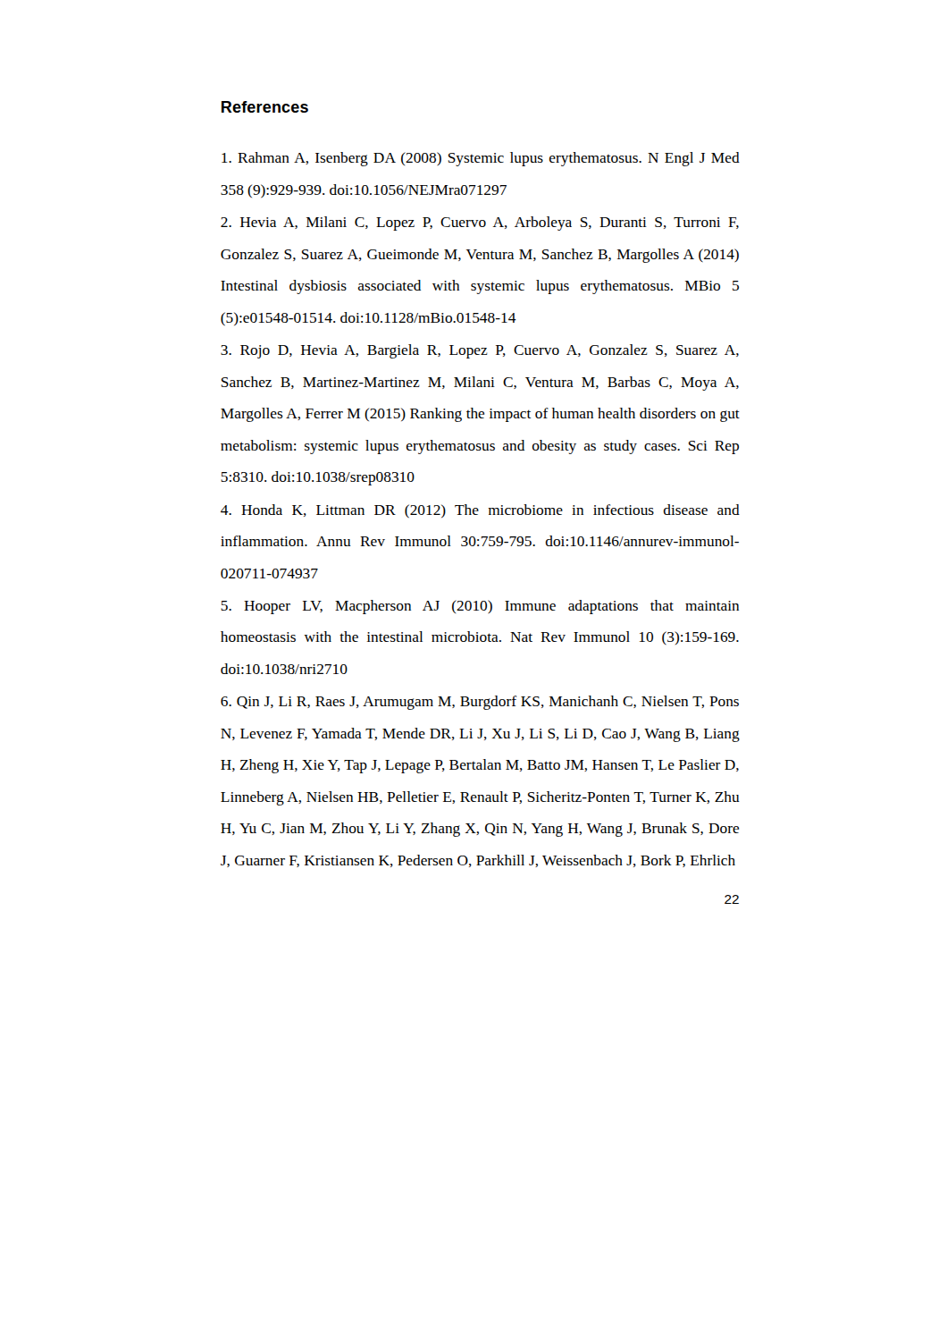References
1. Rahman A, Isenberg DA (2008) Systemic lupus erythematosus. N Engl J Med 358 (9):929-939. doi:10.1056/NEJMra071297
2. Hevia A, Milani C, Lopez P, Cuervo A, Arboleya S, Duranti S, Turroni F, Gonzalez S, Suarez A, Gueimonde M, Ventura M, Sanchez B, Margolles A (2014) Intestinal dysbiosis associated with systemic lupus erythematosus. MBio 5 (5):e01548-01514. doi:10.1128/mBio.01548-14
3. Rojo D, Hevia A, Bargiela R, Lopez P, Cuervo A, Gonzalez S, Suarez A, Sanchez B, Martinez-Martinez M, Milani C, Ventura M, Barbas C, Moya A, Margolles A, Ferrer M (2015) Ranking the impact of human health disorders on gut metabolism: systemic lupus erythematosus and obesity as study cases. Sci Rep 5:8310. doi:10.1038/srep08310
4. Honda K, Littman DR (2012) The microbiome in infectious disease and inflammation. Annu Rev Immunol 30:759-795. doi:10.1146/annurev-immunol-020711-074937
5. Hooper LV, Macpherson AJ (2010) Immune adaptations that maintain homeostasis with the intestinal microbiota. Nat Rev Immunol 10 (3):159-169. doi:10.1038/nri2710
6. Qin J, Li R, Raes J, Arumugam M, Burgdorf KS, Manichanh C, Nielsen T, Pons N, Levenez F, Yamada T, Mende DR, Li J, Xu J, Li S, Li D, Cao J, Wang B, Liang H, Zheng H, Xie Y, Tap J, Lepage P, Bertalan M, Batto JM, Hansen T, Le Paslier D, Linneberg A, Nielsen HB, Pelletier E, Renault P, Sicheritz-Ponten T, Turner K, Zhu H, Yu C, Jian M, Zhou Y, Li Y, Zhang X, Qin N, Yang H, Wang J, Brunak S, Dore J, Guarner F, Kristiansen K, Pedersen O, Parkhill J, Weissenbach J, Bork P, Ehrlich
22